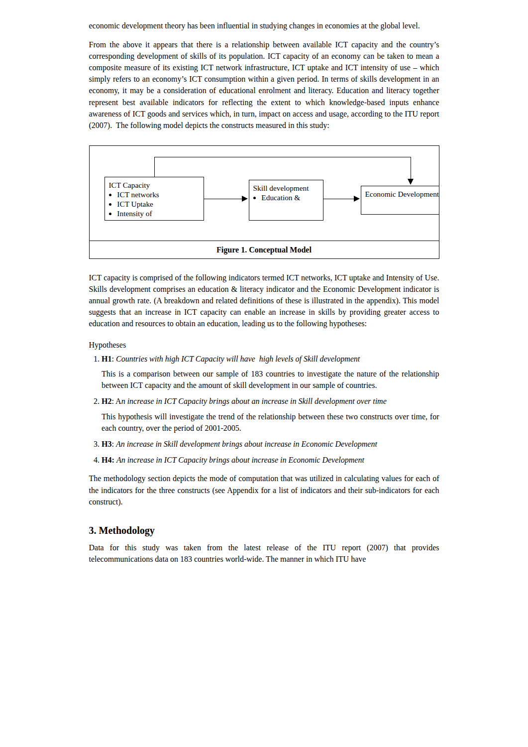economic development theory has been influential in studying changes in economies at the global level.
From the above it appears that there is a relationship between available ICT capacity and the country’s corresponding development of skills of its population. ICT capacity of an economy can be taken to mean a composite measure of its existing ICT network infrastructure, ICT uptake and ICT intensity of use – which simply refers to an economy’s ICT consumption within a given period. In terms of skills development in an economy, it may be a consideration of educational enrolment and literacy. Education and literacy together represent best available indicators for reflecting the extent to which knowledge-based inputs enhance awareness of ICT goods and services which, in turn, impact on access and usage, according to the ITU report (2007). The following model depicts the constructs measured in this study:
ICT Capacity
ICT networks
ICT Uptake
Intensity of
Skill development
Education &
Economic Development
Figure 1. Conceptual Model
ICT capacity is comprised of the following indicators termed ICT networks, ICT uptake and Intensity of Use. Skills development comprises an education & literacy indicator and the Economic Development indicator is annual growth rate. (A breakdown and related definitions of these is illustrated in the appendix). This model suggests that an increase in ICT capacity can enable an increase in skills by providing greater access to education and resources to obtain an education, leading us to the following hypotheses:
Hypotheses
H1: Countries with high ICT Capacity will have high levels of Skill development
This is a comparison between our sample of 183 countries to investigate the nature of the relationship between ICT capacity and the amount of skill development in our sample of countries.
H2: An increase in ICT Capacity brings about an increase in Skill development over time
This hypothesis will investigate the trend of the relationship between these two constructs over time, for each country, over the period of 2001-2005.
H3: An increase in Skill development brings about increase in Economic Development
H4: An increase in ICT Capacity brings about increase in Economic Development
The methodology section depicts the mode of computation that was utilized in calculating values for each of the indicators for the three constructs (see Appendix for a list of indicators and their sub-indicators for each construct).
3. Methodology
Data for this study was taken from the latest release of the ITU report (2007) that provides telecommunications data on 183 countries world-wide. The manner in which ITU have